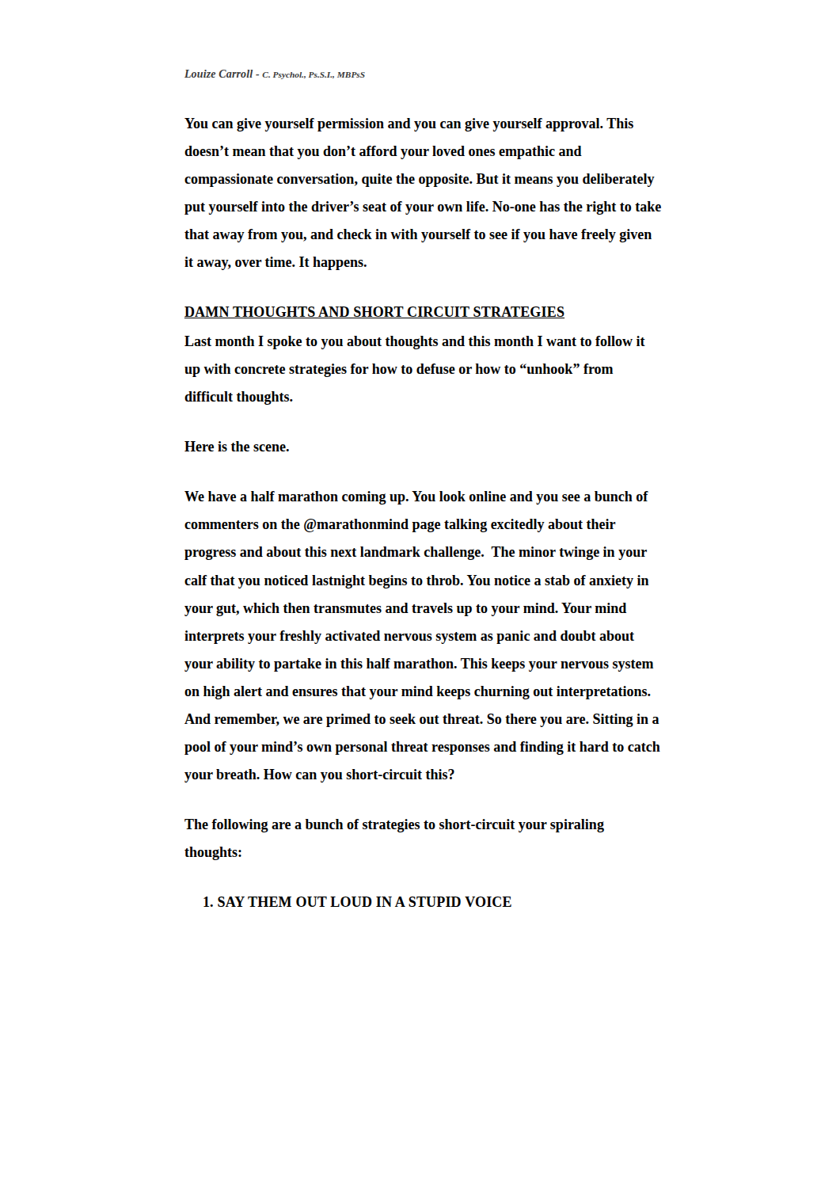Louize Carroll - C. Psychol., Ps.S.I., MBPsS
You can give yourself permission and you can give yourself approval. This doesn’t mean that you don’t afford your loved ones empathic and compassionate conversation, quite the opposite. But it means you deliberately put yourself into the driver’s seat of your own life. No-one has the right to take that away from you, and check in with yourself to see if you have freely given it away, over time. It happens.
DAMN THOUGHTS AND SHORT CIRCUIT STRATEGIES
Last month I spoke to you about thoughts and this month I want to follow it up with concrete strategies for how to defuse or how to “unhook” from difficult thoughts.
Here is the scene.
We have a half marathon coming up. You look online and you see a bunch of commenters on the @marathonmind page talking excitedly about their progress and about this next landmark challenge. The minor twinge in your calf that you noticed lastnight begins to throb. You notice a stab of anxiety in your gut, which then transmutes and travels up to your mind. Your mind interprets your freshly activated nervous system as panic and doubt about your ability to partake in this half marathon. This keeps your nervous system on high alert and ensures that your mind keeps churning out interpretations. And remember, we are primed to seek out threat. So there you are. Sitting in a pool of your mind’s own personal threat responses and finding it hard to catch your breath. How can you short-circuit this?
The following are a bunch of strategies to short-circuit your spiraling thoughts:
SAY THEM OUT LOUD IN A STUPID VOICE